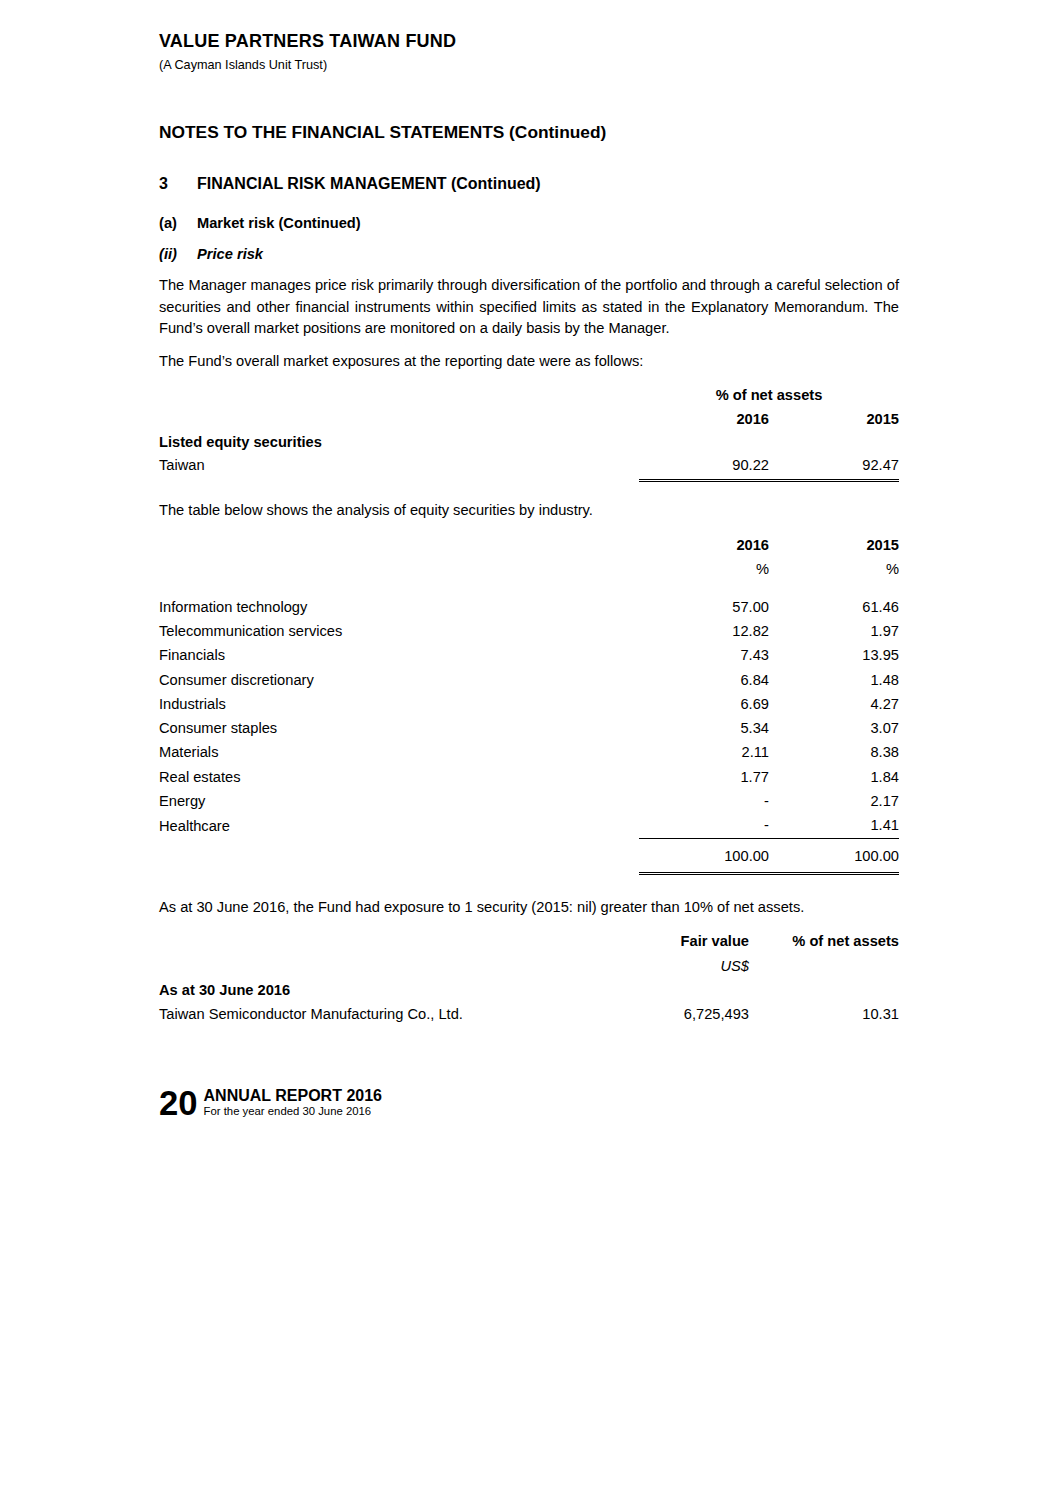VALUE PARTNERS TAIWAN FUND
(A Cayman Islands Unit Trust)
NOTES TO THE FINANCIAL STATEMENTS (Continued)
3
FINANCIAL RISK MANAGEMENT (Continued)
(a)
Market risk (Continued)
(ii)
Price risk
The Manager manages price risk primarily through diversification of the portfolio and through a careful selection of securities and other financial instruments within specified limits as stated in the Explanatory Memorandum. The Fund’s overall market positions are monitored on a daily basis by the Manager.
The Fund’s overall market exposures at the reporting date were as follows:
| | % of net assets |
| | 2016 | 2015 |
| Listed equity securities | | |
| Taiwan | 90.22 | 92.47 |
The table below shows the analysis of equity securities by industry.
| | 2016 | 2015 |
| | % | % |
| Information technology | 57.00 | 61.46 |
| Telecommunication services | 12.82 | 1.97 |
| Financials | 7.43 | 13.95 |
| Consumer discretionary | 6.84 | 1.48 |
| Industrials | 6.69 | 4.27 |
| Consumer staples | 5.34 | 3.07 |
| Materials | 2.11 | 8.38 |
| Real estates | 1.77 | 1.84 |
| Energy | - | 2.17 |
| Healthcare | - | 1.41 |
| | 100.00 | 100.00 |
As at 30 June 2016, the Fund had exposure to 1 security (2015: nil) greater than 10% of net assets.
| | Fair value | % of net assets |
| | US$ | |
| As at 30 June 2016 | | |
| Taiwan Semiconductor Manufacturing Co., Ltd. | 6,725,493 | 10.31 |
20
ANNUAL REPORT 2016 For the year ended 30 June 2016